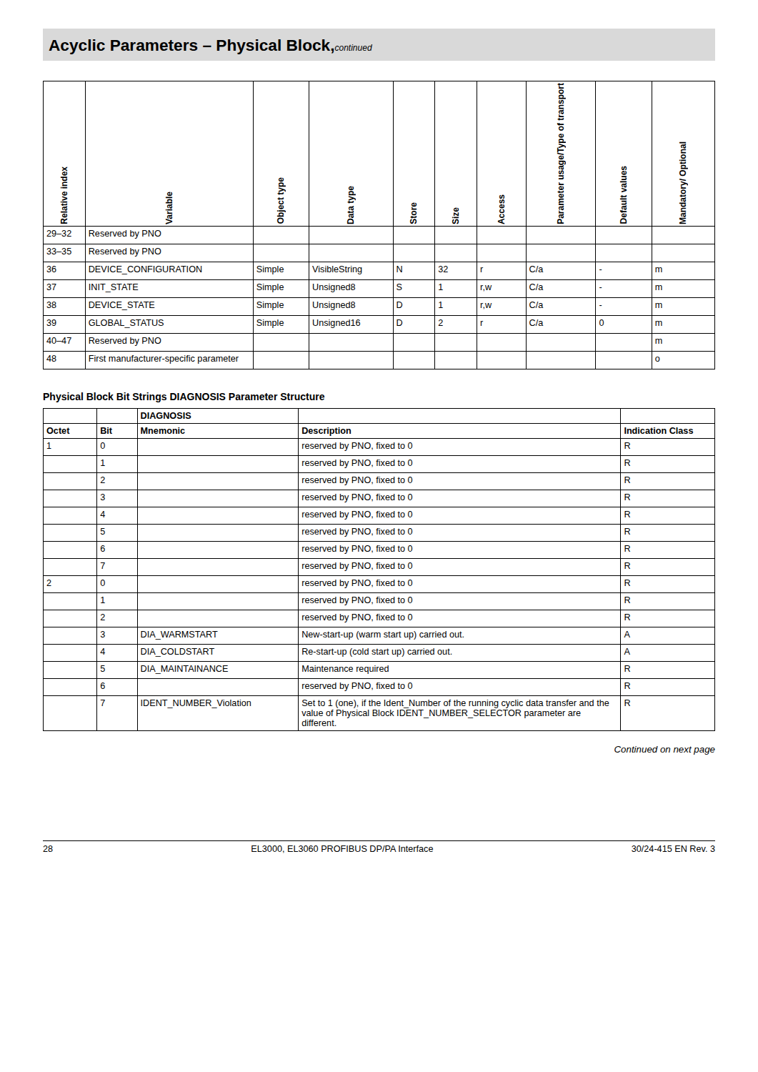Acyclic Parameters – Physical Block,continued
| Relative index | Variable | Object type | Data type | Store | Size | Access | Parameter usage/Type of transport | Default values | Mandatory/ Optional |
| --- | --- | --- | --- | --- | --- | --- | --- | --- | --- |
| 29–32 | Reserved by PNO | | | | | | | | |
| 33–35 | Reserved by PNO | | | | | | | | |
| 36 | DEVICE_CONFIGURATION | Simple | VisibleString | N | 32 | r | C/a | - | m |
| 37 | INIT_STATE | Simple | Unsigned8 | S | 1 | r,w | C/a | - | m |
| 38 | DEVICE_STATE | Simple | Unsigned8 | D | 1 | r,w | C/a | - | m |
| 39 | GLOBAL_STATUS | Simple | Unsigned16 | D | 2 | r | C/a | 0 | m |
| 40–47 | Reserved by PNO | | | | | | | | m |
| 48 | First manufacturer-specific parameter | | | | | | | | o |
Physical Block Bit Strings DIAGNOSIS Parameter Structure
| | | DIAGNOSIS | | |
| --- | --- | --- | --- | --- |
| Octet | Bit | Mnemonic | Description | Indication Class |
| 1 | 0 | | reserved by PNO, fixed to 0 | R |
| | 1 | | reserved by PNO, fixed to 0 | R |
| | 2 | | reserved by PNO, fixed to 0 | R |
| | 3 | | reserved by PNO, fixed to 0 | R |
| | 4 | | reserved by PNO, fixed to 0 | R |
| | 5 | | reserved by PNO, fixed to 0 | R |
| | 6 | | reserved by PNO, fixed to 0 | R |
| | 7 | | reserved by PNO, fixed to 0 | R |
| 2 | 0 | | reserved by PNO, fixed to 0 | R |
| | 1 | | reserved by PNO, fixed to 0 | R |
| | 2 | | reserved by PNO, fixed to 0 | R |
| | 3 | DIA_WARMSTART | New-start-up (warm start up) carried out. | A |
| | 4 | DIA_COLDSTART | Re-start-up (cold start up) carried out. | A |
| | 5 | DIA_MAINTAINANCE | Maintenance required | R |
| | 6 | | reserved by PNO, fixed to 0 | R |
| | 7 | IDENT_NUMBER_Violation | Set to 1 (one), if the Ident_Number of the running cyclic data transfer and the value of Physical Block IDENT_NUMBER_SELECTOR parameter are different. | R |
Continued on next page
28
EL3000, EL3060 PROFIBUS DP/PA Interface
30/24-415 EN Rev. 3